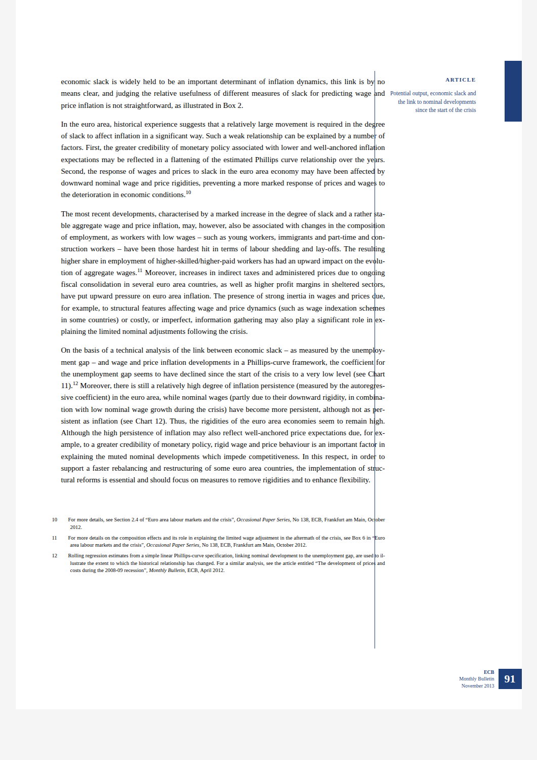ARTICLE
Potential output, economic slack and the link to nominal developments since the start of the crisis
economic slack is widely held to be an important determinant of inflation dynamics, this link is by no means clear, and judging the relative usefulness of different measures of slack for predicting wage and price inflation is not straightforward, as illustrated in Box 2.
In the euro area, historical experience suggests that a relatively large movement is required in the degree of slack to affect inflation in a significant way. Such a weak relationship can be explained by a number of factors. First, the greater credibility of monetary policy associated with lower and well-anchored inflation expectations may be reflected in a flattening of the estimated Phillips curve relationship over the years. Second, the response of wages and prices to slack in the euro area economy may have been affected by downward nominal wage and price rigidities, preventing a more marked response of prices and wages to the deterioration in economic conditions.10
The most recent developments, characterised by a marked increase in the degree of slack and a rather stable aggregate wage and price inflation, may, however, also be associated with changes in the composition of employment, as workers with low wages – such as young workers, immigrants and part-time and construction workers – have been those hardest hit in terms of labour shedding and lay-offs. The resulting higher share in employment of higher-skilled/higher-paid workers has had an upward impact on the evolution of aggregate wages.11 Moreover, increases in indirect taxes and administered prices due to ongoing fiscal consolidation in several euro area countries, as well as higher profit margins in sheltered sectors, have put upward pressure on euro area inflation. The presence of strong inertia in wages and prices due, for example, to structural features affecting wage and price dynamics (such as wage indexation schemes in some countries) or costly, or imperfect, information gathering may also play a significant role in explaining the limited nominal adjustments following the crisis.
On the basis of a technical analysis of the link between economic slack – as measured by the unemployment gap – and wage and price inflation developments in a Phillips-curve framework, the coefficient for the unemployment gap seems to have declined since the start of the crisis to a very low level (see Chart 11).12 Moreover, there is still a relatively high degree of inflation persistence (measured by the autoregressive coefficient) in the euro area, while nominal wages (partly due to their downward rigidity, in combination with low nominal wage growth during the crisis) have become more persistent, although not as persistent as inflation (see Chart 12). Thus, the rigidities of the euro area economies seem to remain high. Although the high persistence of inflation may also reflect well-anchored price expectations due, for example, to a greater credibility of monetary policy, rigid wage and price behaviour is an important factor in explaining the muted nominal developments which impede competitiveness. In this respect, in order to support a faster rebalancing and restructuring of some euro area countries, the implementation of structural reforms is essential and should focus on measures to remove rigidities and to enhance flexibility.
10 For more details, see Section 2.4 of “Euro area labour markets and the crisis”, Occasional Paper Series, No 138, ECB, Frankfurt am Main, October 2012.
11 For more details on the composition effects and its role in explaining the limited wage adjustment in the aftermath of the crisis, see Box 6 in “Euro area labour markets and the crisis”, Occasional Paper Series, No 138, ECB, Frankfurt am Main, October 2012.
12 Rolling regression estimates from a simple linear Phillips-curve specification, linking nominal development to the unemployment gap, are used to illustrate the extent to which the historical relationship has changed. For a similar analysis, see the article entitled “The development of prices and costs during the 2008-09 recession”, Monthly Bulletin, ECB, April 2012.
ECB
Monthly Bulletin
November 2013
91